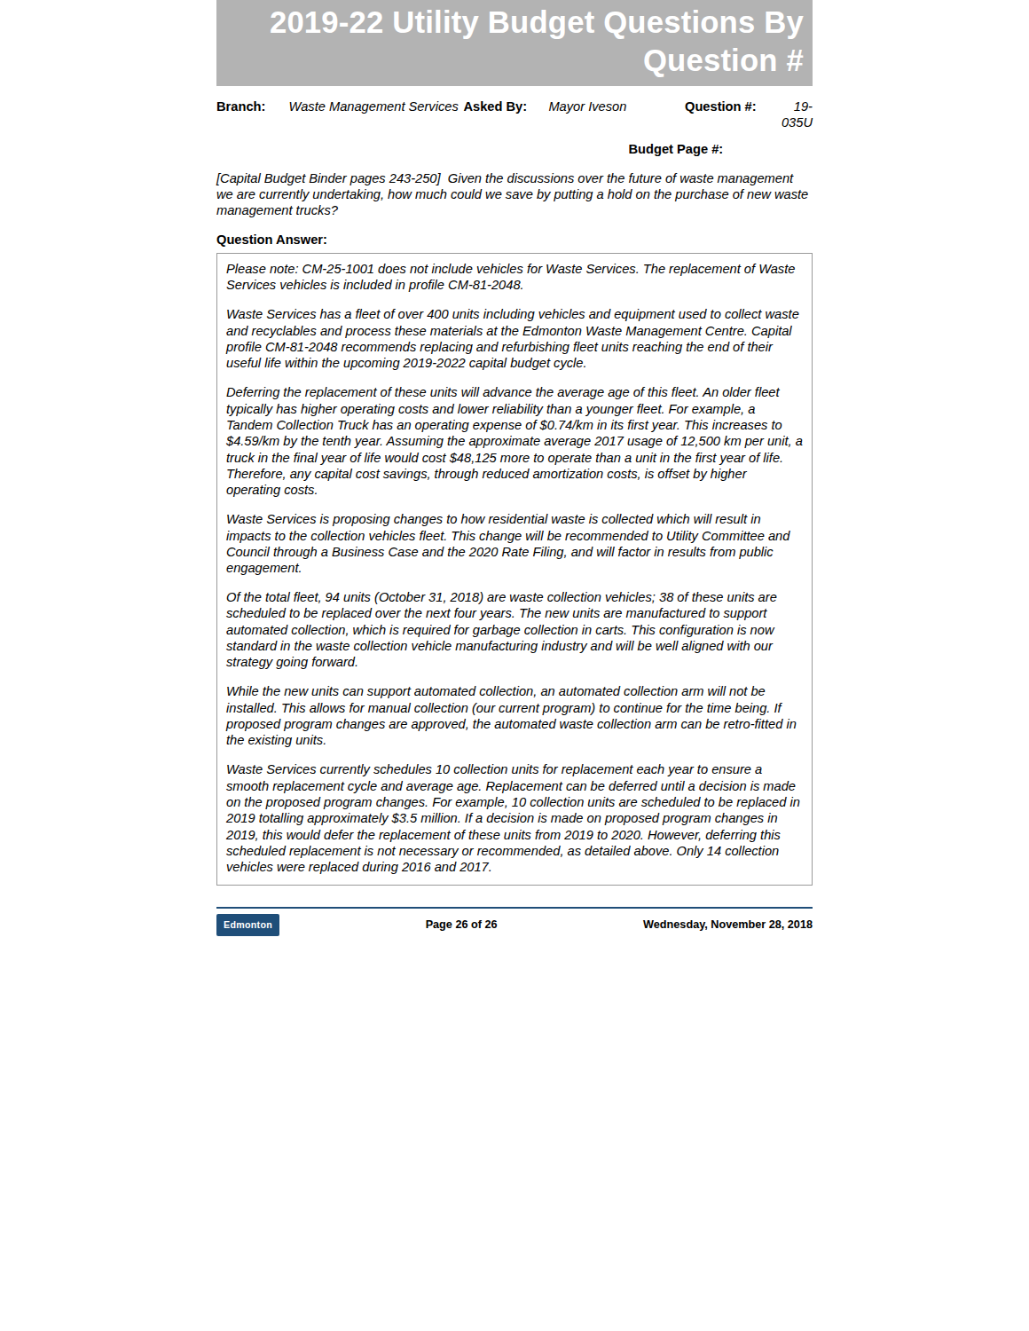2019-22 Utility Budget Questions By Question #
| Branch: | Waste Management Services | Asked By: | Mayor Iveson | Question #: | 19-035U |
Budget Page #:
[Capital Budget Binder pages 243-250] Given the discussions over the future of waste management we are currently undertaking, how much could we save by putting a hold on the purchase of new waste management trucks?
Question Answer:
Please note: CM-25-1001 does not include vehicles for Waste Services. The replacement of Waste Services vehicles is included in profile CM-81-2048.
Waste Services has a fleet of over 400 units including vehicles and equipment used to collect waste and recyclables and process these materials at the Edmonton Waste Management Centre. Capital profile CM-81-2048 recommends replacing and refurbishing fleet units reaching the end of their useful life within the upcoming 2019-2022 capital budget cycle.
Deferring the replacement of these units will advance the average age of this fleet. An older fleet typically has higher operating costs and lower reliability than a younger fleet. For example, a Tandem Collection Truck has an operating expense of $0.74/km in its first year. This increases to $4.59/km by the tenth year. Assuming the approximate average 2017 usage of 12,500 km per unit, a truck in the final year of life would cost $48,125 more to operate than a unit in the first year of life. Therefore, any capital cost savings, through reduced amortization costs, is offset by higher operating costs.
Waste Services is proposing changes to how residential waste is collected which will result in impacts to the collection vehicles fleet. This change will be recommended to Utility Committee and Council through a Business Case and the 2020 Rate Filing, and will factor in results from public engagement.
Of the total fleet, 94 units (October 31, 2018) are waste collection vehicles; 38 of these units are scheduled to be replaced over the next four years. The new units are manufactured to support automated collection, which is required for garbage collection in carts. This configuration is now standard in the waste collection vehicle manufacturing industry and will be well aligned with our strategy going forward.
While the new units can support automated collection, an automated collection arm will not be installed. This allows for manual collection (our current program) to continue for the time being. If proposed program changes are approved, the automated waste collection arm can be retro-fitted in the existing units.
Waste Services currently schedules 10 collection units for replacement each year to ensure a smooth replacement cycle and average age. Replacement can be deferred until a decision is made on the proposed program changes. For example, 10 collection units are scheduled to be replaced in 2019 totalling approximately $3.5 million. If a decision is made on proposed program changes in 2019, this would defer the replacement of these units from 2019 to 2020. However, deferring this scheduled replacement is not necessary or recommended, as detailed above. Only 14 collection vehicles were replaced during 2016 and 2017.
Edmonton
Page 26 of 26
Wednesday, November 28, 2018